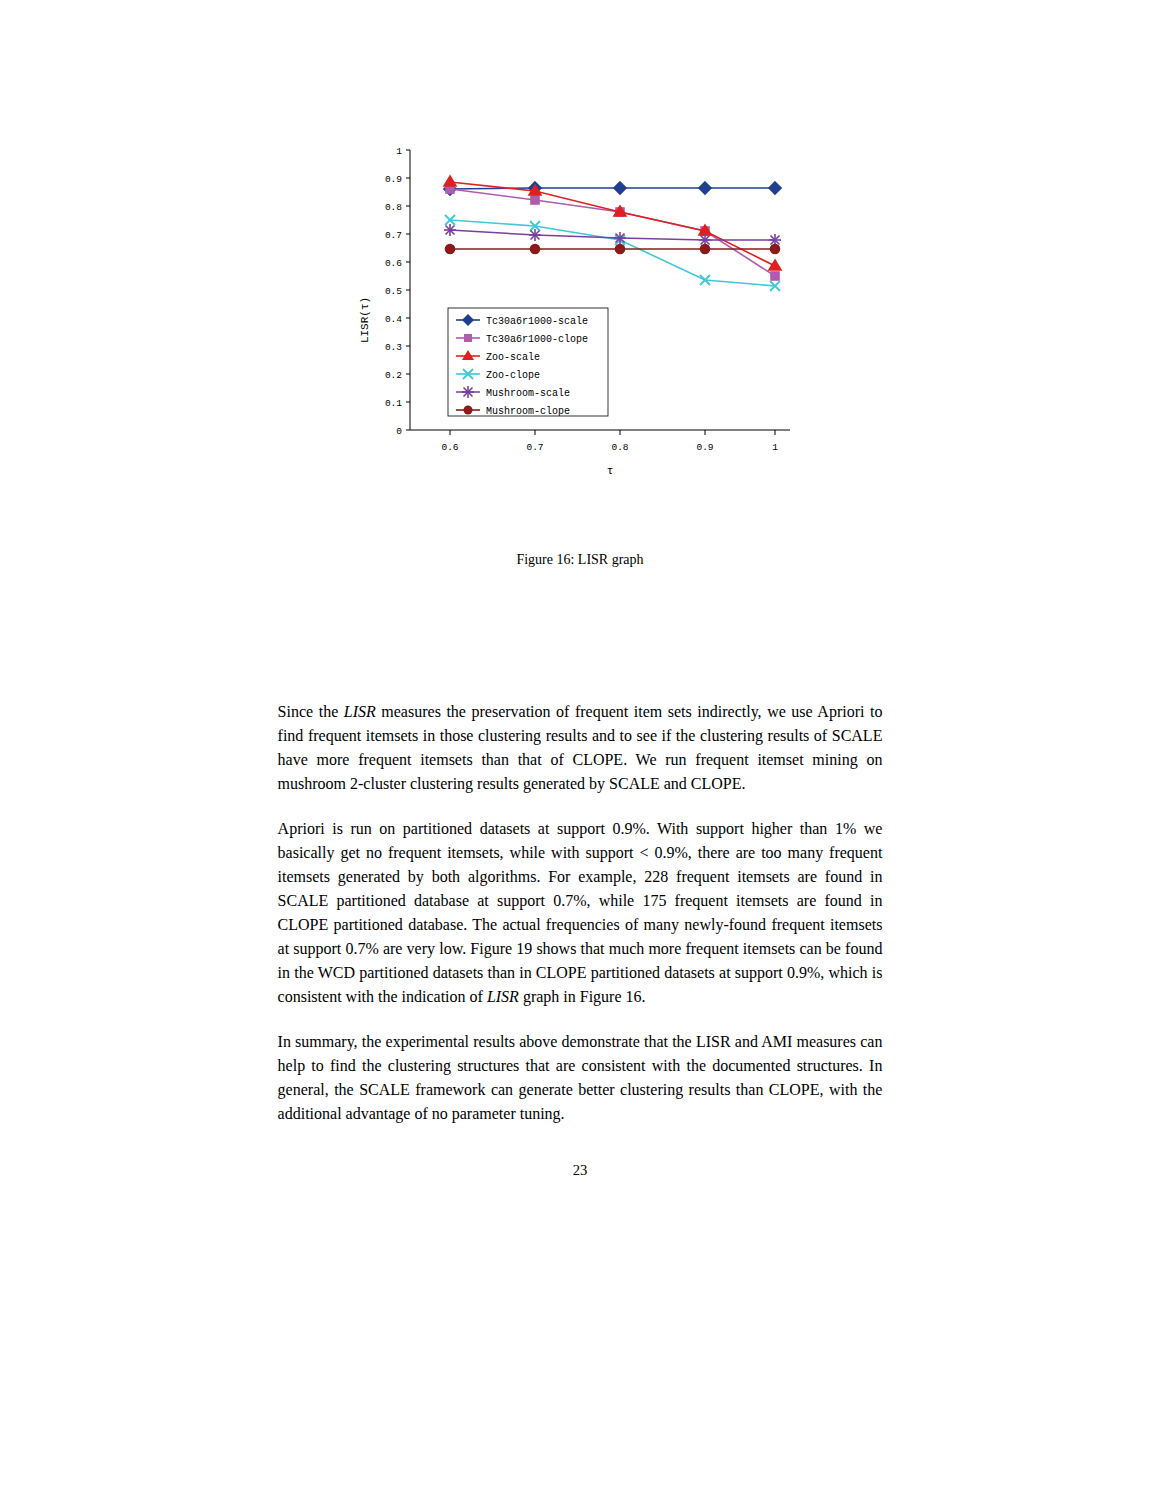0 0.1 0.2 0.3 0.4 0.5 0.6 0.7 0.8 0.9 1 0.6 0.7 0.8 0.9 1 LISR(τ) τ Tc30a6r1000-scale Tc30a6r1000-clope Zoo-scale Zoo-clope Mushroom-scale Mushroom-clope
Figure 16: LISR graph
Since the LISR measures the preservation of frequent item sets indirectly, we use Apriori to find frequent itemsets in those clustering results and to see if the clustering results of SCALE have more frequent itemsets than that of CLOPE. We run frequent itemset mining on mushroom 2-cluster clustering results generated by SCALE and CLOPE.
Apriori is run on partitioned datasets at support 0.9%. With support higher than 1% we basically get no frequent itemsets, while with support < 0.9%, there are too many frequent itemsets generated by both algorithms. For example, 228 frequent itemsets are found in SCALE partitioned database at support 0.7%, while 175 frequent itemsets are found in CLOPE partitioned database. The actual frequencies of many newly-found frequent itemsets at support 0.7% are very low. Figure 19 shows that much more frequent itemsets can be found in the WCD partitioned datasets than in CLOPE partitioned datasets at support 0.9%, which is consistent with the indication of LISR graph in Figure 16.
In summary, the experimental results above demonstrate that the LISR and AMI measures can help to find the clustering structures that are consistent with the documented structures. In general, the SCALE framework can generate better clustering results than CLOPE, with the additional advantage of no parameter tuning.
23